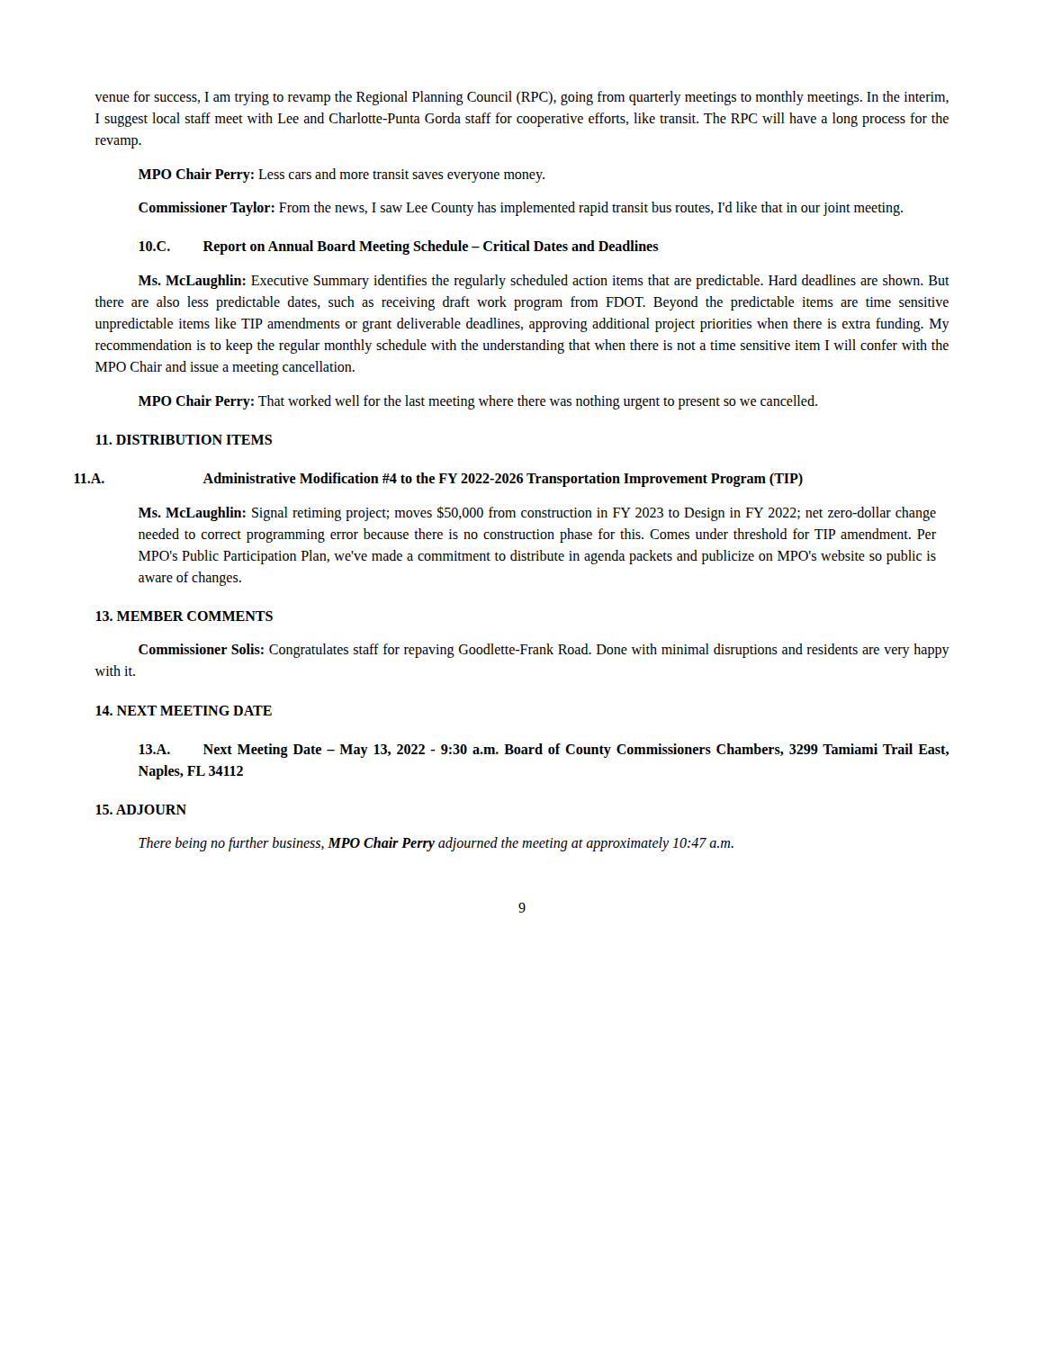venue for success, I am trying to revamp the Regional Planning Council (RPC), going from quarterly meetings to monthly meetings. In the interim, I suggest local staff meet with Lee and Charlotte-Punta Gorda staff for cooperative efforts, like transit. The RPC will have a long process for the revamp.
MPO Chair Perry: Less cars and more transit saves everyone money.
Commissioner Taylor: From the news, I saw Lee County has implemented rapid transit bus routes, I'd like that in our joint meeting.
10.C. Report on Annual Board Meeting Schedule – Critical Dates and Deadlines
Ms. McLaughlin: Executive Summary identifies the regularly scheduled action items that are predictable. Hard deadlines are shown. But there are also less predictable dates, such as receiving draft work program from FDOT. Beyond the predictable items are time sensitive unpredictable items like TIP amendments or grant deliverable deadlines, approving additional project priorities when there is extra funding. My recommendation is to keep the regular monthly schedule with the understanding that when there is not a time sensitive item I will confer with the MPO Chair and issue a meeting cancellation.
MPO Chair Perry: That worked well for the last meeting where there was nothing urgent to present so we cancelled.
11. DISTRIBUTION ITEMS
11.A. Administrative Modification #4 to the FY 2022-2026 Transportation Improvement Program (TIP)
Ms. McLaughlin: Signal retiming project; moves $50,000 from construction in FY 2023 to Design in FY 2022; net zero-dollar change needed to correct programming error because there is no construction phase for this. Comes under threshold for TIP amendment. Per MPO's Public Participation Plan, we've made a commitment to distribute in agenda packets and publicize on MPO's website so public is aware of changes.
13. MEMBER COMMENTS
Commissioner Solis: Congratulates staff for repaving Goodlette-Frank Road. Done with minimal disruptions and residents are very happy with it.
14. NEXT MEETING DATE
13.A. Next Meeting Date – May 13, 2022 - 9:30 a.m. Board of County Commissioners Chambers, 3299 Tamiami Trail East, Naples, FL 34112
15. ADJOURN
There being no further business, MPO Chair Perry adjourned the meeting at approximately 10:47 a.m.
9